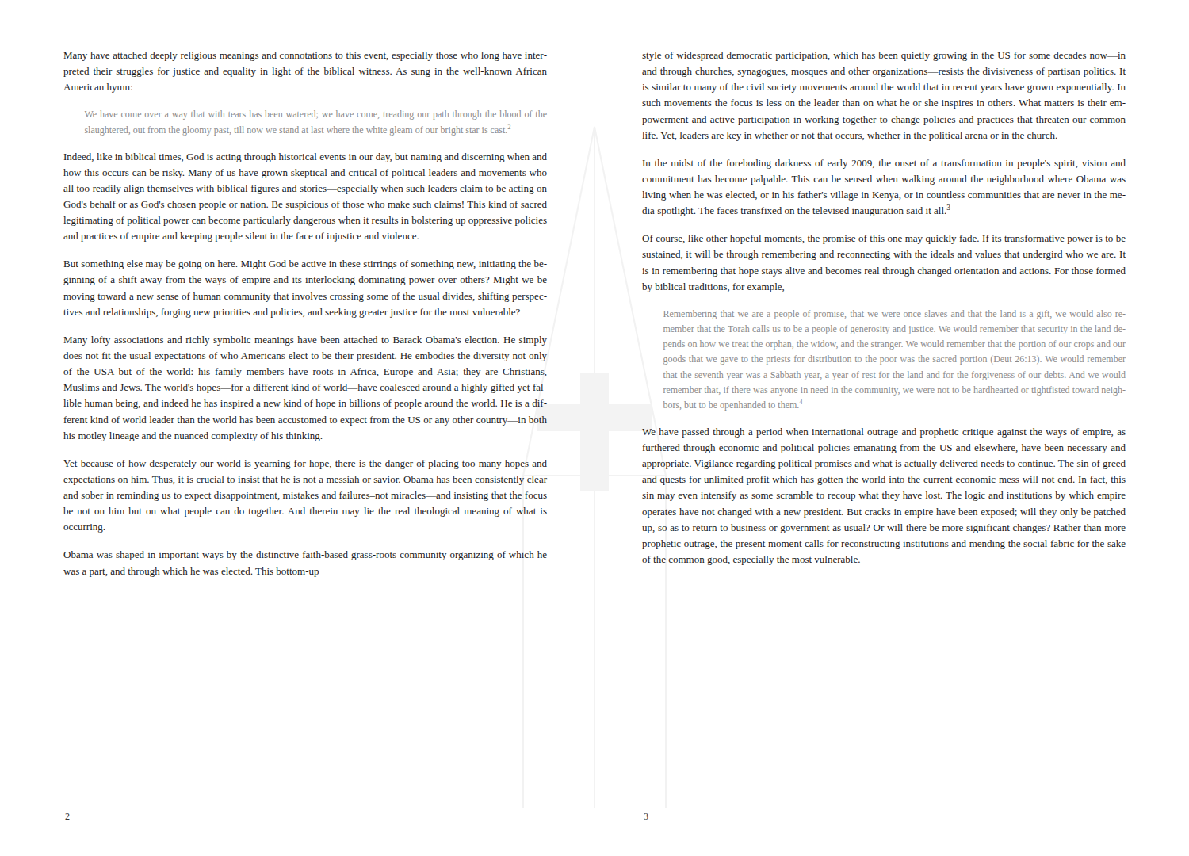Many have attached deeply religious meanings and connotations to this event, especially those who long have interpreted their struggles for justice and equality in light of the biblical witness. As sung in the well-known African American hymn:
We have come over a way that with tears has been watered; we have come, treading our path through the blood of the slaughtered, out from the gloomy past, till now we stand at last where the white gleam of our bright star is cast.2
Indeed, like in biblical times, God is acting through historical events in our day, but naming and discerning when and how this occurs can be risky. Many of us have grown skeptical and critical of political leaders and movements who all too readily align themselves with biblical figures and stories—especially when such leaders claim to be acting on God's behalf or as God's chosen people or nation. Be suspicious of those who make such claims! This kind of sacred legitimating of political power can become particularly dangerous when it results in bolstering up oppressive policies and practices of empire and keeping people silent in the face of injustice and violence.
But something else may be going on here. Might God be active in these stirrings of something new, initiating the beginning of a shift away from the ways of empire and its interlocking dominating power over others? Might we be moving toward a new sense of human community that involves crossing some of the usual divides, shifting perspectives and relationships, forging new priorities and policies, and seeking greater justice for the most vulnerable?
Many lofty associations and richly symbolic meanings have been attached to Barack Obama's election. He simply does not fit the usual expectations of who Americans elect to be their president. He embodies the diversity not only of the USA but of the world: his family members have roots in Africa, Europe and Asia; they are Christians, Muslims and Jews. The world's hopes—for a different kind of world—have coalesced around a highly gifted yet fallible human being, and indeed he has inspired a new kind of hope in billions of people around the world. He is a different kind of world leader than the world has been accustomed to expect from the US or any other country—in both his motley lineage and the nuanced complexity of his thinking.
Yet because of how desperately our world is yearning for hope, there is the danger of placing too many hopes and expectations on him. Thus, it is crucial to insist that he is not a messiah or savior. Obama has been consistently clear and sober in reminding us to expect disappointment, mistakes and failures–not miracles—and insisting that the focus be not on him but on what people can do together. And therein may lie the real theological meaning of what is occurring.
Obama was shaped in important ways by the distinctive faith-based grass-roots community organizing of which he was a part, and through which he was elected. This bottom-up
2
style of widespread democratic participation, which has been quietly growing in the US for some decades now—in and through churches, synagogues, mosques and other organizations—resists the divisiveness of partisan politics. It is similar to many of the civil society movements around the world that in recent years have grown exponentially. In such movements the focus is less on the leader than on what he or she inspires in others. What matters is their empowerment and active participation in working together to change policies and practices that threaten our common life. Yet, leaders are key in whether or not that occurs, whether in the political arena or in the church.
In the midst of the foreboding darkness of early 2009, the onset of a transformation in people's spirit, vision and commitment has become palpable. This can be sensed when walking around the neighborhood where Obama was living when he was elected, or in his father's village in Kenya, or in countless communities that are never in the media spotlight. The faces transfixed on the televised inauguration said it all.3
Of course, like other hopeful moments, the promise of this one may quickly fade. If its transformative power is to be sustained, it will be through remembering and reconnecting with the ideals and values that undergird who we are. It is in remembering that hope stays alive and becomes real through changed orientation and actions. For those formed by biblical traditions, for example,
Remembering that we are a people of promise, that we were once slaves and that the land is a gift, we would also remember that the Torah calls us to be a people of generosity and justice. We would remember that security in the land depends on how we treat the orphan, the widow, and the stranger. We would remember that the portion of our crops and our goods that we gave to the priests for distribution to the poor was the sacred portion (Deut 26:13). We would remember that the seventh year was a Sabbath year, a year of rest for the land and for the forgiveness of our debts. And we would remember that, if there was anyone in need in the community, we were not to be hardhearted or tightfisted toward neighbors, but to be openhanded to them.4
We have passed through a period when international outrage and prophetic critique against the ways of empire, as furthered through economic and political policies emanating from the US and elsewhere, have been necessary and appropriate. Vigilance regarding political promises and what is actually delivered needs to continue. The sin of greed and quests for unlimited profit which has gotten the world into the current economic mess will not end. In fact, this sin may even intensify as some scramble to recoup what they have lost. The logic and institutions by which empire operates have not changed with a new president. But cracks in empire have been exposed; will they only be patched up, so as to return to business or government as usual? Or will there be more significant changes? Rather than more prophetic outrage, the present moment calls for reconstructing institutions and mending the social fabric for the sake of the common good, especially the most vulnerable.
3